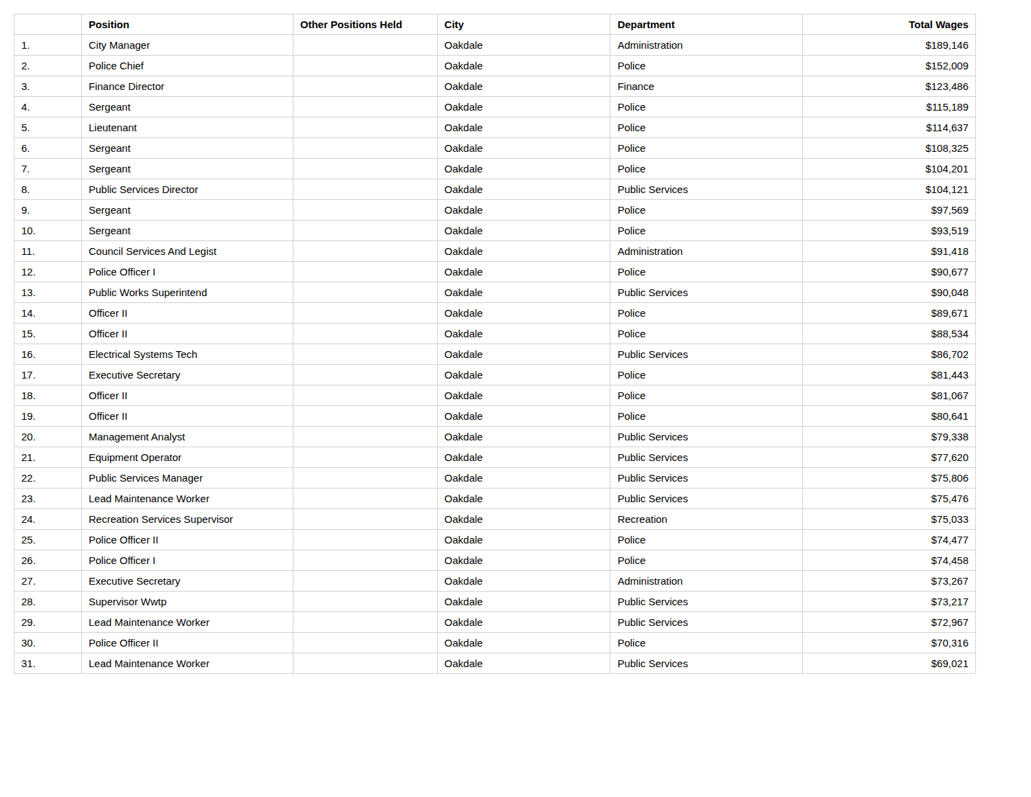| | Position | Other Positions Held | City | Department | Total Wages |
| --- | --- | --- | --- | --- | --- |
| 1. | City Manager | | Oakdale | Administration | $189,146 |
| 2. | Police Chief | | Oakdale | Police | $152,009 |
| 3. | Finance Director | | Oakdale | Finance | $123,486 |
| 4. | Sergeant | | Oakdale | Police | $115,189 |
| 5. | Lieutenant | | Oakdale | Police | $114,637 |
| 6. | Sergeant | | Oakdale | Police | $108,325 |
| 7. | Sergeant | | Oakdale | Police | $104,201 |
| 8. | Public Services Director | | Oakdale | Public Services | $104,121 |
| 9. | Sergeant | | Oakdale | Police | $97,569 |
| 10. | Sergeant | | Oakdale | Police | $93,519 |
| 11. | Council Services And Legist | | Oakdale | Administration | $91,418 |
| 12. | Police Officer I | | Oakdale | Police | $90,677 |
| 13. | Public Works Superintend | | Oakdale | Public Services | $90,048 |
| 14. | Officer II | | Oakdale | Police | $89,671 |
| 15. | Officer II | | Oakdale | Police | $88,534 |
| 16. | Electrical Systems Tech | | Oakdale | Public Services | $86,702 |
| 17. | Executive Secretary | | Oakdale | Police | $81,443 |
| 18. | Officer II | | Oakdale | Police | $81,067 |
| 19. | Officer II | | Oakdale | Police | $80,641 |
| 20. | Management Analyst | | Oakdale | Public Services | $79,338 |
| 21. | Equipment Operator | | Oakdale | Public Services | $77,620 |
| 22. | Public Services Manager | | Oakdale | Public Services | $75,806 |
| 23. | Lead Maintenance Worker | | Oakdale | Public Services | $75,476 |
| 24. | Recreation Services Supervisor | | Oakdale | Recreation | $75,033 |
| 25. | Police Officer II | | Oakdale | Police | $74,477 |
| 26. | Police Officer I | | Oakdale | Police | $74,458 |
| 27. | Executive Secretary | | Oakdale | Administration | $73,267 |
| 28. | Supervisor Wwtp | | Oakdale | Public Services | $73,217 |
| 29. | Lead Maintenance Worker | | Oakdale | Public Services | $72,967 |
| 30. | Police Officer II | | Oakdale | Police | $70,316 |
| 31. | Lead Maintenance Worker | | Oakdale | Public Services | $69,021 |